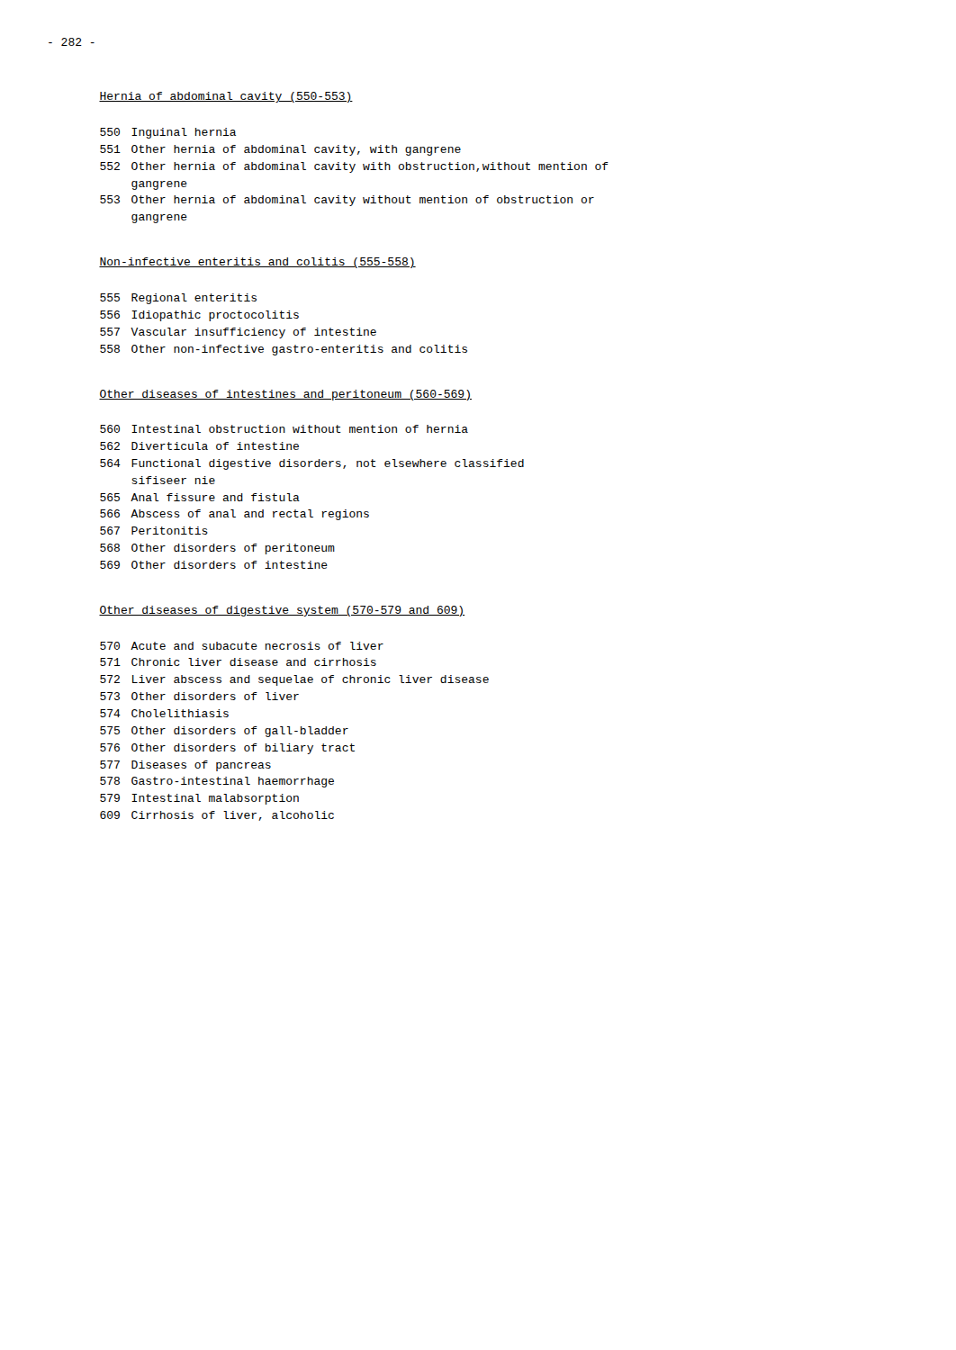- 282 -
Hernia of abdominal cavity (550-553)
| 550 | Inguinal hernia |
| 551 | Other hernia of abdominal cavity, with gangrene |
| 552 | Other hernia of abdominal cavity with obstruction,without mention of gangrene |
| 553 | Other hernia of abdominal cavity without mention of obstruction or gangrene |
Non-infective enteritis and colitis (555-558)
| 555 | Regional enteritis |
| 556 | Idiopathic proctocolitis |
| 557 | Vascular insufficiency of intestine |
| 558 | Other non-infective gastro-enteritis and colitis |
Other diseases of intestines and peritoneum (560-569)
| 560 | Intestinal obstruction without mention of hernia |
| 562 | Diverticula of intestine |
| 564 | Functional digestive disorders, not elsewhere classified sifiseer nie |
| 565 | Anal fissure and fistula |
| 566 | Abscess of anal and rectal regions |
| 567 | Peritonitis |
| 568 | Other disorders of peritoneum |
| 569 | Other disorders of intestine |
Other diseases of digestive system (570-579 and 609)
| 570 | Acute and subacute necrosis of liver |
| 571 | Chronic liver disease and cirrhosis |
| 572 | Liver abscess and sequelae of chronic liver disease |
| 573 | Other disorders of liver |
| 574 | Cholelithiasis |
| 575 | Other disorders of gall-bladder |
| 576 | Other disorders of biliary tract |
| 577 | Diseases of pancreas |
| 578 | Gastro-intestinal haemorrhage |
| 579 | Intestinal malabsorption |
| 609 | Cirrhosis of liver, alcoholic |